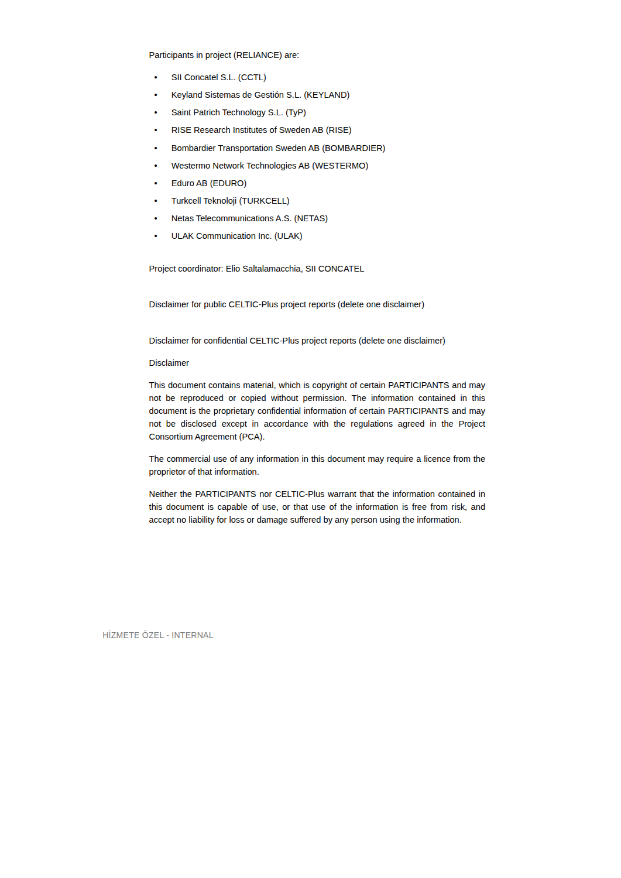Participants in project (RELIANCE) are:
SII Concatel S.L. (CCTL)
Keyland Sistemas de Gestión S.L. (KEYLAND)
Saint Patrich Technology S.L. (TyP)
RISE Research Institutes of Sweden AB (RISE)
Bombardier Transportation Sweden AB (BOMBARDIER)
Westermo Network Technologies AB (WESTERMO)
Eduro AB (EDURO)
Turkcell Teknoloji (TURKCELL)
Netas Telecommunications A.S. (NETAS)
ULAK Communication Inc. (ULAK)
Project coordinator: Elio Saltalamacchia, SII CONCATEL
Disclaimer for public CELTIC-Plus project reports (delete one disclaimer)
Disclaimer for confidential CELTIC-Plus project reports (delete one disclaimer)
Disclaimer
This document contains material, which is copyright of certain PARTICIPANTS and may not be reproduced or copied without permission. The information contained in this document is the proprietary confidential information of certain PARTICIPANTS and may not be disclosed except in accordance with the regulations agreed in the Project Consortium Agreement (PCA).
The commercial use of any information in this document may require a licence from the proprietor of that information.
Neither the PARTICIPANTS nor CELTIC-Plus warrant that the information contained in this document is capable of use, or that use of the information is free from risk, and accept no liability for loss or damage suffered by any person using the information.
HİZMETE ÖZEL - INTERNAL